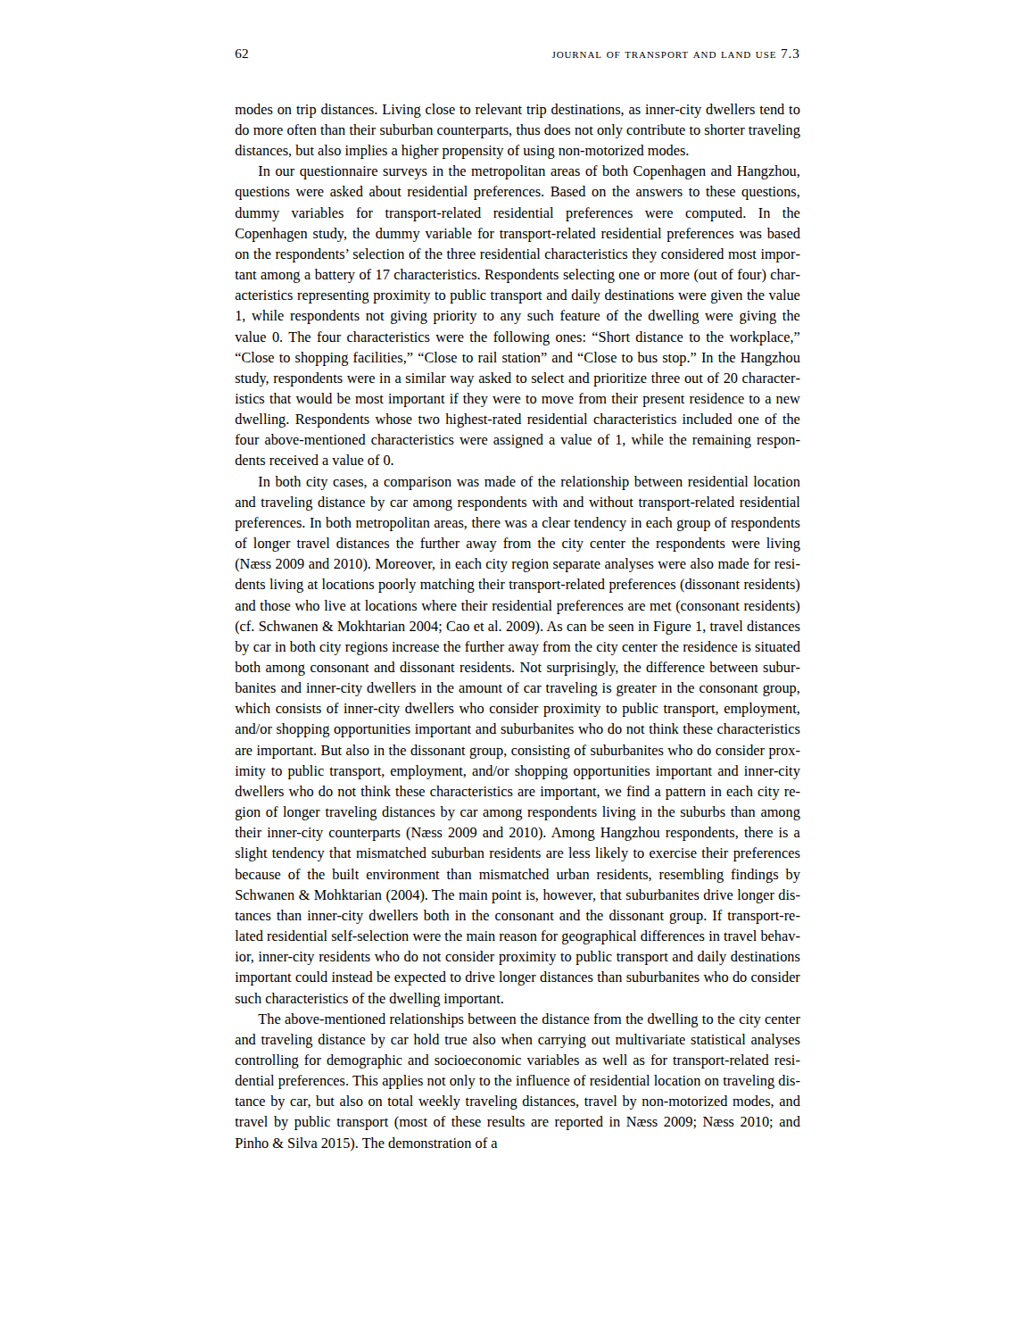62 Journal of Transport and Land Use 7.3
modes on trip distances. Living close to relevant trip destinations, as inner-city dwellers tend to do more often than their suburban counterparts, thus does not only contribute to shorter traveling distances, but also implies a higher propensity of using non-motorized modes.
In our questionnaire surveys in the metropolitan areas of both Copenhagen and Hangzhou, questions were asked about residential preferences. Based on the answers to these questions, dummy variables for transport-related residential preferences were computed. In the Copenhagen study, the dummy variable for transport-related residential preferences was based on the respondents’ selection of the three residential characteristics they considered most important among a battery of 17 characteristics. Respondents selecting one or more (out of four) characteristics representing proximity to public transport and daily destinations were given the value 1, while respondents not giving priority to any such feature of the dwelling were giving the value 0. The four characteristics were the following ones: “Short distance to the workplace,” “Close to shopping facilities,” “Close to rail station” and “Close to bus stop.” In the Hangzhou study, respondents were in a similar way asked to select and prioritize three out of 20 characteristics that would be most important if they were to move from their present residence to a new dwelling. Respondents whose two highest-rated residential characteristics included one of the four above-mentioned characteristics were assigned a value of 1, while the remaining respondents received a value of 0.
In both city cases, a comparison was made of the relationship between residential location and traveling distance by car among respondents with and without transport-related residential preferences. In both metropolitan areas, there was a clear tendency in each group of respondents of longer travel distances the further away from the city center the respondents were living (Næss 2009 and 2010). Moreover, in each city region separate analyses were also made for residents living at locations poorly matching their transport-related preferences (dissonant residents) and those who live at locations where their residential preferences are met (consonant residents) (cf. Schwanen & Mokhtarian 2004; Cao et al. 2009). As can be seen in Figure 1, travel distances by car in both city regions increase the further away from the city center the residence is situated both among consonant and dissonant residents. Not surprisingly, the difference between suburbanites and inner-city dwellers in the amount of car traveling is greater in the consonant group, which consists of inner-city dwellers who consider proximity to public transport, employment, and/or shopping opportunities important and suburbanites who do not think these characteristics are important. But also in the dissonant group, consisting of suburbanites who do consider proximity to public transport, employment, and/or shopping opportunities important and inner-city dwellers who do not think these characteristics are important, we find a pattern in each city region of longer traveling distances by car among respondents living in the suburbs than among their inner-city counterparts (Næss 2009 and 2010). Among Hangzhou respondents, there is a slight tendency that mismatched suburban residents are less likely to exercise their preferences because of the built environment than mismatched urban residents, resembling findings by Schwanen & Mohktarian (2004). The main point is, however, that suburbanites drive longer distances than inner-city dwellers both in the consonant and the dissonant group. If transport-related residential self-selection were the main reason for geographical differences in travel behavior, inner-city residents who do not consider proximity to public transport and daily destinations important could instead be expected to drive longer distances than suburbanites who do consider such characteristics of the dwelling important.
The above-mentioned relationships between the distance from the dwelling to the city center and traveling distance by car hold true also when carrying out multivariate statistical analyses controlling for demographic and socioeconomic variables as well as for transport-related residential preferences. This applies not only to the influence of residential location on traveling distance by car, but also on total weekly traveling distances, travel by non-motorized modes, and travel by public transport (most of these results are reported in Næss 2009; Næss 2010; and Pinho & Silva 2015). The demonstration of a